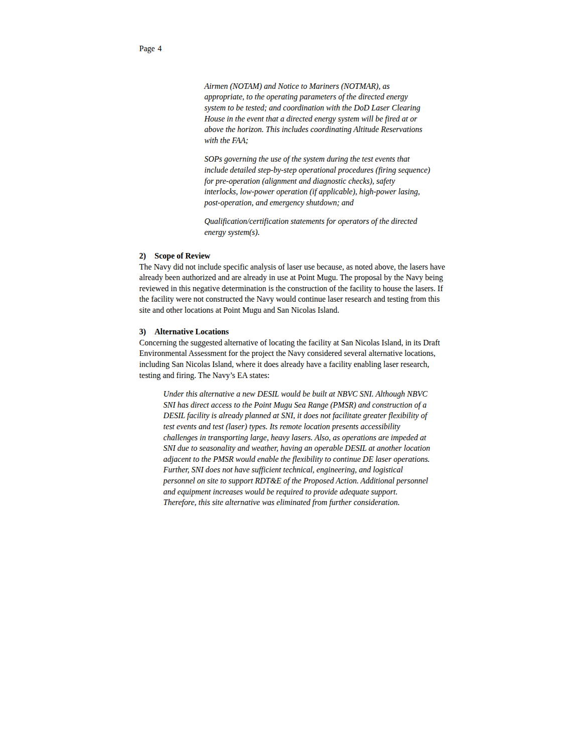Page4
Airmen (NOTAM) and Notice to Mariners (NOTMAR), as appropriate, to the operating parameters of the directed energy system to be tested; and coordination with the DoD Laser Clearing House in the event that a directed energy system will be fired at or above the horizon. This includes coordinating Altitude Reservations with the FAA;
SOPs governing the use of the system during the test events that include detailed step-by-step operational procedures (firing sequence) for pre-operation (alignment and diagnostic checks), safety interlocks, low-power operation (if applicable), high-power lasing, post-operation, and emergency shutdown; and
Qualification/certification statements for operators of the directed energy system(s).
2) Scope of Review
The Navy did not include specific analysis of laser use because, as noted above, the lasers have already been authorized and are already in use at Point Mugu. The proposal by the Navy being reviewed in this negative determination is the construction of the facility to house the lasers. If the facility were not constructed the Navy would continue laser research and testing from this site and other locations at Point Mugu and San Nicolas Island.
3) Alternative Locations
Concerning the suggested alternative of locating the facility at San Nicolas Island, in its Draft Environmental Assessment for the project the Navy considered several alternative locations, including San Nicolas Island, where it does already have a facility enabling laser research, testing and firing. The Navy’s EA states:
Under this alternative a new DESIL would be built at NBVC SNI. Although NBVC SNI has direct access to the Point Mugu Sea Range (PMSR) and construction of a DESIL facility is already planned at SNI, it does not facilitate greater flexibility of test events and test (laser) types. Its remote location presents accessibility challenges in transporting large, heavy lasers. Also, as operations are impeded at SNI due to seasonality and weather, having an operable DESIL at another location adjacent to the PMSR would enable the flexibility to continue DE laser operations. Further, SNI does not have sufficient technical, engineering, and logistical personnel on site to support RDT&E of the Proposed Action. Additional personnel and equipment increases would be required to provide adequate support. Therefore, this site alternative was eliminated from further consideration.